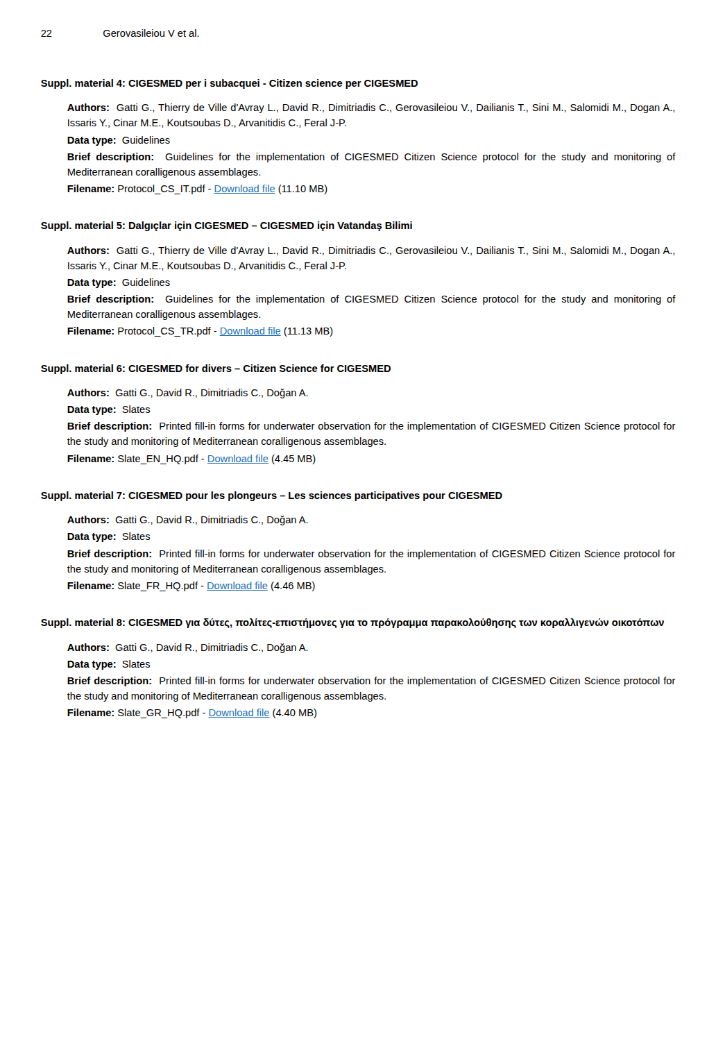22 Gerovasileiou V et al.
Suppl. material 4: CIGESMED per i subacquei - Citizen science per CIGESMED
Authors: Gatti G., Thierry de Ville d'Avray L., David R., Dimitriadis C., Gerovasileiou V., Dailianis T., Sini M., Salomidi M., Dogan A., Issaris Y., Cinar M.E., Koutsoubas D., Arvanitidis C., Feral J-P.
Data type: Guidelines
Brief description: Guidelines for the implementation of CIGESMED Citizen Science protocol for the study and monitoring of Mediterranean coralligenous assemblages.
Filename: Protocol_CS_IT.pdf - Download file (11.10 MB)
Suppl. material 5: Dalgıçlar için CIGESMED – CIGESMED için Vatandaş Bilimi
Authors: Gatti G., Thierry de Ville d'Avray L., David R., Dimitriadis C., Gerovasileiou V., Dailianis T., Sini M., Salomidi M., Dogan A., Issaris Y., Cinar M.E., Koutsoubas D., Arvanitidis C., Feral J-P.
Data type: Guidelines
Brief description: Guidelines for the implementation of CIGESMED Citizen Science protocol for the study and monitoring of Mediterranean coralligenous assemblages.
Filename: Protocol_CS_TR.pdf - Download file (11.13 MB)
Suppl. material 6: CIGESMED for divers – Citizen Science for CIGESMED
Authors: Gatti G., David R., Dimitriadis C., Doğan A.
Data type: Slates
Brief description: Printed fill-in forms for underwater observation for the implementation of CIGESMED Citizen Science protocol for the study and monitoring of Mediterranean coralligenous assemblages.
Filename: Slate_EN_HQ.pdf - Download file (4.45 MB)
Suppl. material 7: CIGESMED pour les plongeurs – Les sciences participatives pour CIGESMED
Authors: Gatti G., David R., Dimitriadis C., Doğan A.
Data type: Slates
Brief description: Printed fill-in forms for underwater observation for the implementation of CIGESMED Citizen Science protocol for the study and monitoring of Mediterranean coralligenous assemblages.
Filename: Slate_FR_HQ.pdf - Download file (4.46 MB)
Suppl. material 8: CIGESMED για δύτες, πολίτες-επιστήμονες για το πρόγραμμα παρακολούθησης των κοραλλιγενών οικοτόπων
Authors: Gatti G., David R., Dimitriadis C., Doğan A.
Data type: Slates
Brief description: Printed fill-in forms for underwater observation for the implementation of CIGESMED Citizen Science protocol for the study and monitoring of Mediterranean coralligenous assemblages.
Filename: Slate_GR_HQ.pdf - Download file (4.40 MB)